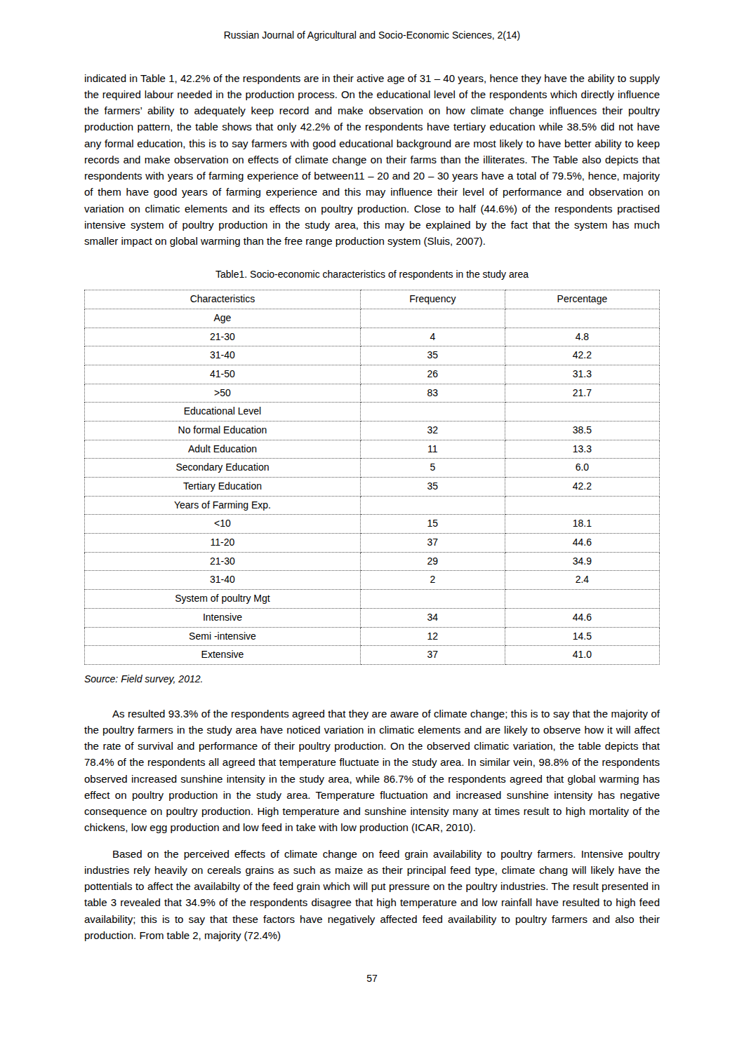Russian Journal of Agricultural and Socio-Economic Sciences, 2(14)
indicated in Table 1, 42.2% of the respondents are in their active age of 31 – 40 years, hence they have the ability to supply the required labour needed in the production process. On the educational level of the respondents which directly influence the farmers’ ability to adequately keep record and make observation on how climate change influences their poultry production pattern, the table shows that only 42.2% of the respondents have tertiary education while 38.5% did not have any formal education, this is to say farmers with good educational background are most likely to have better ability to keep records and make observation on effects of climate change on their farms than the illiterates. The Table also depicts that respondents with years of farming experience of between11 – 20 and 20 – 30 years have a total of 79.5%, hence, majority of them have good years of farming experience and this may influence their level of performance and observation on variation on climatic elements and its effects on poultry production. Close to half (44.6%) of the respondents practised intensive system of poultry production in the study area, this may be explained by the fact that the system has much smaller impact on global warming than the free range production system (Sluis, 2007).
Table1. Socio-economic characteristics of respondents in the study area
| Characteristics | Frequency | Percentage |
| --- | --- | --- |
| Age | | |
| 21-30 | 4 | 4.8 |
| 31-40 | 35 | 42.2 |
| 41-50 | 26 | 31.3 |
| >50 | 83 | 21.7 |
| Educational Level | | |
| No formal Education | 32 | 38.5 |
| Adult Education | 11 | 13.3 |
| Secondary Education | 5 | 6.0 |
| Tertiary Education | 35 | 42.2 |
| Years of Farming Exp. | | |
| <10 | 15 | 18.1 |
| 11-20 | 37 | 44.6 |
| 21-30 | 29 | 34.9 |
| 31-40 | 2 | 2.4 |
| System of poultry Mgt | | |
| Intensive | 34 | 44.6 |
| Semi -intensive | 12 | 14.5 |
| Extensive | 37 | 41.0 |
Source: Field survey, 2012.
As resulted 93.3% of the respondents agreed that they are aware of climate change; this is to say that the majority of the poultry farmers in the study area have noticed variation in climatic elements and are likely to observe how it will affect the rate of survival and performance of their poultry production. On the observed climatic variation, the table depicts that 78.4% of the respondents all agreed that temperature fluctuate in the study area. In similar vein, 98.8% of the respondents observed increased sunshine intensity in the study area, while 86.7% of the respondents agreed that global warming has effect on poultry production in the study area. Temperature fluctuation and increased sunshine intensity has negative consequence on poultry production. High temperature and sunshine intensity many at times result to high mortality of the chickens, low egg production and low feed in take with low production (ICAR, 2010).
Based on the perceived effects of climate change on feed grain availability to poultry farmers. Intensive poultry industries rely heavily on cereals grains as such as maize as their principal feed type, climate chang will likely have the pottentials to affect the availabilty of the feed grain which will put pressure on the poultry industries. The result presented in table 3 revealed that 34.9% of the respondents disagree that high temperature and low rainfall have resulted to high feed availability; this is to say that these factors have negatively affected feed availability to poultry farmers and also their production. From table 2, majority (72.4%)
57